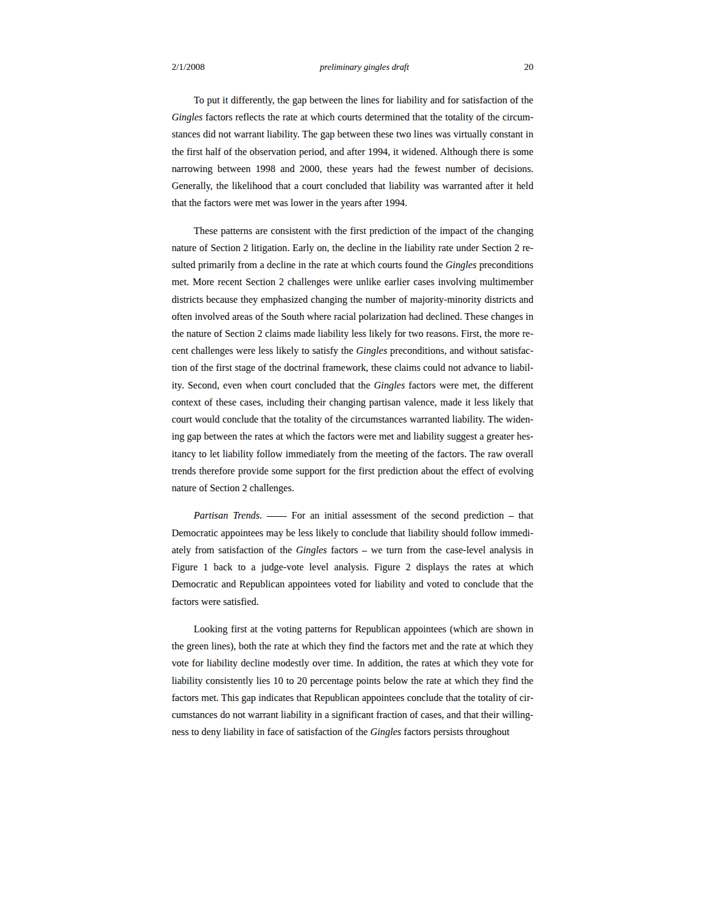2/1/2008 preliminary gingles draft 20
To put it differently, the gap between the lines for liability and for satisfaction of the Gingles factors reflects the rate at which courts determined that the totality of the circumstances did not warrant liability. The gap between these two lines was virtually constant in the first half of the observation period, and after 1994, it widened. Although there is some narrowing between 1998 and 2000, these years had the fewest number of decisions. Generally, the likelihood that a court concluded that liability was warranted after it held that the factors were met was lower in the years after 1994.
These patterns are consistent with the first prediction of the impact of the changing nature of Section 2 litigation. Early on, the decline in the liability rate under Section 2 resulted primarily from a decline in the rate at which courts found the Gingles preconditions met. More recent Section 2 challenges were unlike earlier cases involving multimember districts because they emphasized changing the number of majority-minority districts and often involved areas of the South where racial polarization had declined. These changes in the nature of Section 2 claims made liability less likely for two reasons. First, the more recent challenges were less likely to satisfy the Gingles preconditions, and without satisfaction of the first stage of the doctrinal framework, these claims could not advance to liability. Second, even when court concluded that the Gingles factors were met, the different context of these cases, including their changing partisan valence, made it less likely that court would conclude that the totality of the circumstances warranted liability. The widening gap between the rates at which the factors were met and liability suggest a greater hesitancy to let liability follow immediately from the meeting of the factors. The raw overall trends therefore provide some support for the first prediction about the effect of evolving nature of Section 2 challenges.
Partisan Trends. —— For an initial assessment of the second prediction – that Democratic appointees may be less likely to conclude that liability should follow immediately from satisfaction of the Gingles factors – we turn from the case-level analysis in Figure 1 back to a judge-vote level analysis. Figure 2 displays the rates at which Democratic and Republican appointees voted for liability and voted to conclude that the factors were satisfied.
Looking first at the voting patterns for Republican appointees (which are shown in the green lines), both the rate at which they find the factors met and the rate at which they vote for liability decline modestly over time. In addition, the rates at which they vote for liability consistently lies 10 to 20 percentage points below the rate at which they find the factors met. This gap indicates that Republican appointees conclude that the totality of circumstances do not warrant liability in a significant fraction of cases, and that their willingness to deny liability in face of satisfaction of the Gingles factors persists throughout